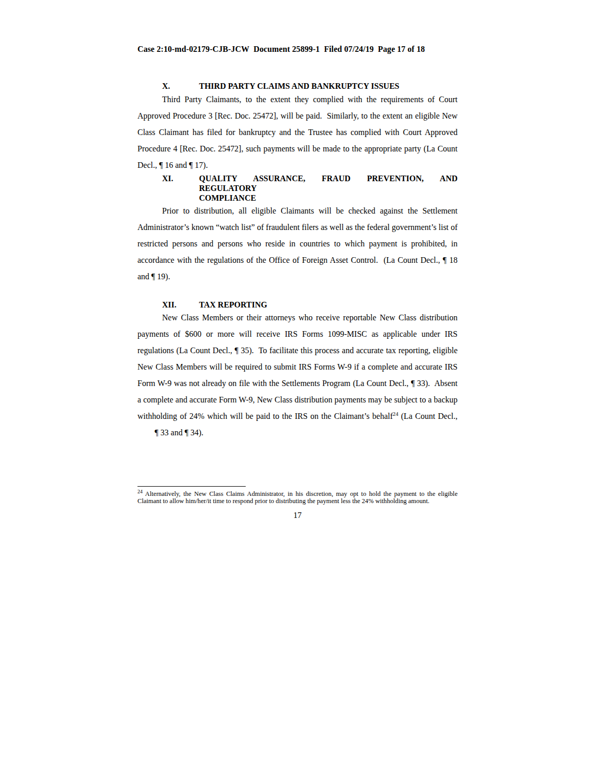Case 2:10-md-02179-CJB-JCW Document 25899-1 Filed 07/24/19 Page 17 of 18
X.
THIRD PARTY CLAIMS AND BANKRUPTCY ISSUES
Third Party Claimants, to the extent they complied with the requirements of Court Approved Procedure 3 [Rec. Doc. 25472], will be paid. Similarly, to the extent an eligible New Class Claimant has filed for bankruptcy and the Trustee has complied with Court Approved Procedure 4 [Rec. Doc. 25472], such payments will be made to the appropriate party (La Count Decl., ¶ 16 and ¶ 17).
XI.
QUALITY ASSURANCE, FRAUD PREVENTION, AND REGULATORY
COMPLIANCE
Prior to distribution, all eligible Claimants will be checked against the Settlement Administrator’s known “watch list” of fraudulent filers as well as the federal government’s list of restricted persons and persons who reside in countries to which payment is prohibited, in accordance with the regulations of the Office of Foreign Asset Control. (La Count Decl., ¶ 18 and ¶ 19).
XII.
TAX REPORTING
New Class Members or their attorneys who receive reportable New Class distribution payments of $600 or more will receive IRS Forms 1099-MISC as applicable under IRS regulations (La Count Decl., ¶ 35). To facilitate this process and accurate tax reporting, eligible New Class Members will be required to submit IRS Forms W-9 if a complete and accurate IRS Form W-9 was not already on file with the Settlements Program (La Count Decl., ¶ 33). Absent a complete and accurate Form W-9, New Class distribution payments may be subject to a backup withholding of 24% which will be paid to the IRS on the Claimant’s behalf24 (La Count Decl., ¶ 33 and ¶ 34).
24 Alternatively, the New Class Claims Administrator, in his discretion, may opt to hold the payment to the eligible Claimant to allow him/her/it time to respond prior to distributing the payment less the 24% withholding amount.
17